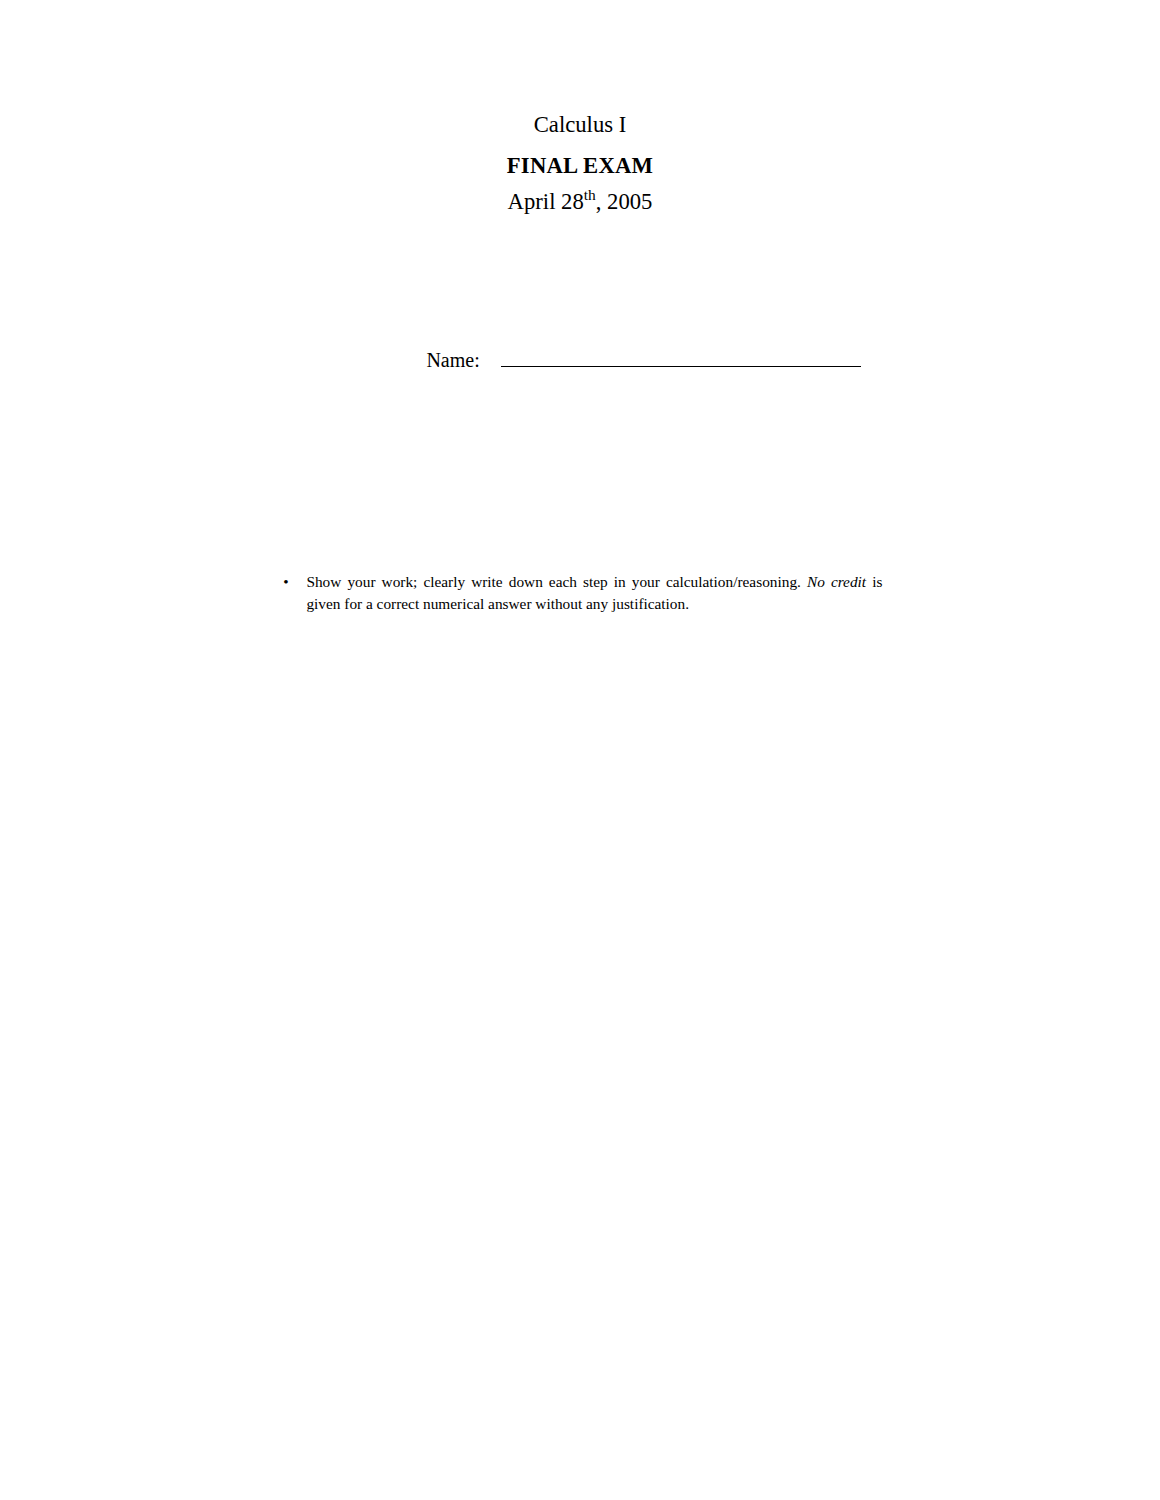Calculus I
FINAL EXAM
April 28th, 2005
Name:
Show your work; clearly write down each step in your calculation/reasoning. No credit is given for a correct numerical answer without any justification.